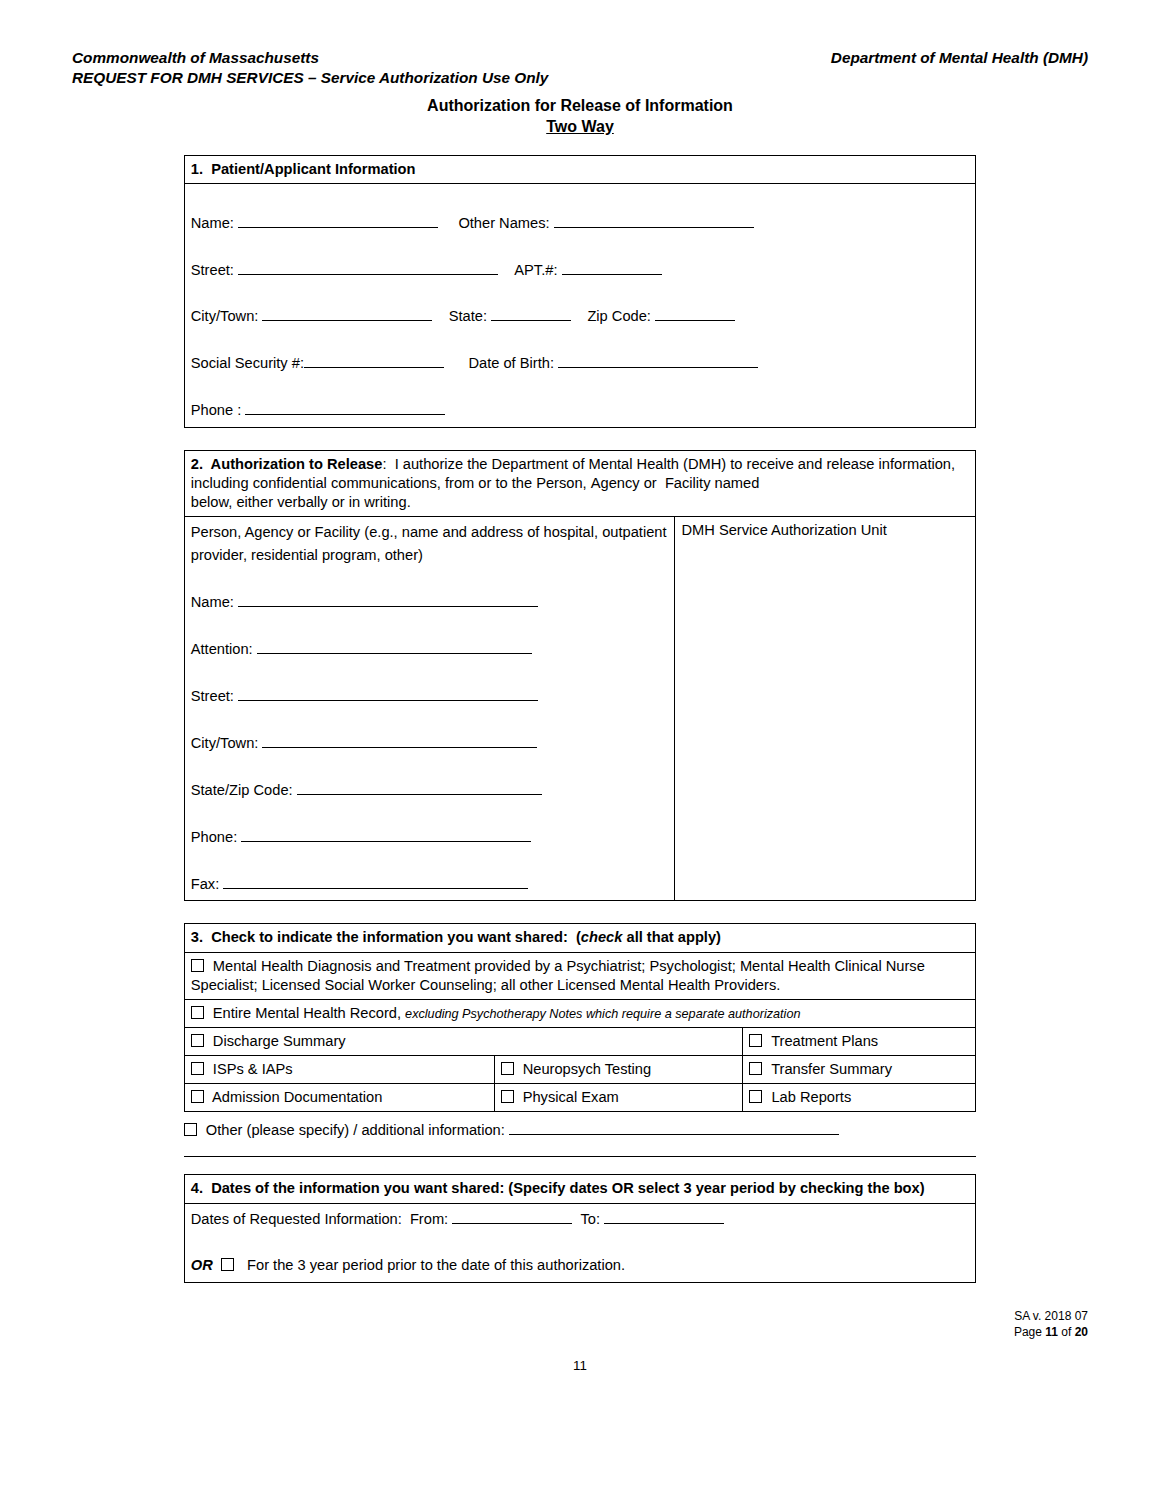Commonwealth of Massachusetts
Department of Mental Health (DMH)
REQUEST FOR DMH SERVICES – Service Authorization Use Only
Authorization for Release of Information
Two Way
| 1. Patient/Applicant Information |
| Name: Other Names: Street: APT.#: City/Town: State: Zip Code: Social Security #: Date of Birth: Phone : |
| 2. Authorization to Release : I authorize the Department of Mental Health (DMH) to receive and release information, including confidential communications, from or to the Person, Agency or Facility named below, either verbally or in writing. |
| Person, Agency or Facility (e.g., name and address of hospital, outpatient provider, residential program, other) Name: Attention: Street: City/Town: State/Zip Code: Phone: Fax: | DMH Service Authorization Unit |
| 3. Check to indicate the information you want shared: ( check all that apply) |
| Mental Health Diagnosis and Treatment provided by a Psychiatrist; Psychologist; Mental Health Clinical Nurse Specialist; Licensed Social Worker Counseling; all other Licensed Mental Health Providers. |
| Entire Mental Health Record, excluding Psychotherapy Notes which require a separate authorization |
| Discharge Summary | Treatment Plans |
| ISPs & IAPs | Neuropsych Testing | Transfer Summary |
| Admission Documentation | Physical Exam | Lab Reports |
Other (please specify) / additional information:
| 4. Dates of the information you want shared: (Specify dates OR select 3 year period by checking the box) |
| Dates of Requested Information: From: To: OR For the 3 year period prior to the date of this authorization. |
SA v. 2018 07
Page 11 of 20
11